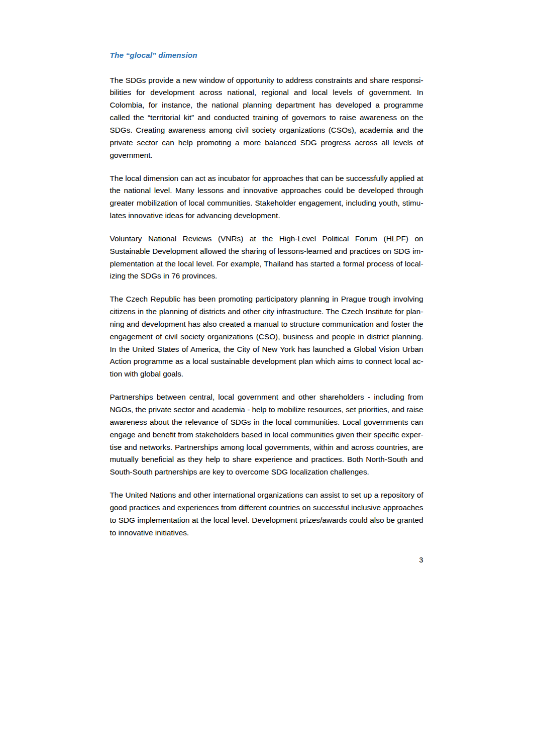The “glocal” dimension
The SDGs provide a new window of opportunity to address constraints and share responsibilities for development across national, regional and local levels of government. In Colombia, for instance, the national planning department has developed a programme called the “territorial kit” and conducted training of governors to raise awareness on the SDGs. Creating awareness among civil society organizations (CSOs), academia and the private sector can help promoting a more balanced SDG progress across all levels of government.
The local dimension can act as incubator for approaches that can be successfully applied at the national level. Many lessons and innovative approaches could be developed through greater mobilization of local communities. Stakeholder engagement, including youth, stimulates innovative ideas for advancing development.
Voluntary National Reviews (VNRs) at the High-Level Political Forum (HLPF) on Sustainable Development allowed the sharing of lessons-learned and practices on SDG implementation at the local level. For example, Thailand has started a formal process of localizing the SDGs in 76 provinces.
The Czech Republic has been promoting participatory planning in Prague trough involving citizens in the planning of districts and other city infrastructure. The Czech Institute for planning and development has also created a manual to structure communication and foster the engagement of civil society organizations (CSO), business and people in district planning. In the United States of America, the City of New York has launched a Global Vision Urban Action programme as a local sustainable development plan which aims to connect local action with global goals.
Partnerships between central, local government and other shareholders - including from NGOs, the private sector and academia - help to mobilize resources, set priorities, and raise awareness about the relevance of SDGs in the local communities. Local governments can engage and benefit from stakeholders based in local communities given their specific expertise and networks. Partnerships among local governments, within and across countries, are mutually beneficial as they help to share experience and practices. Both North-South and South-South partnerships are key to overcome SDG localization challenges.
The United Nations and other international organizations can assist to set up a repository of good practices and experiences from different countries on successful inclusive approaches to SDG implementation at the local level. Development prizes/awards could also be granted to innovative initiatives.
3